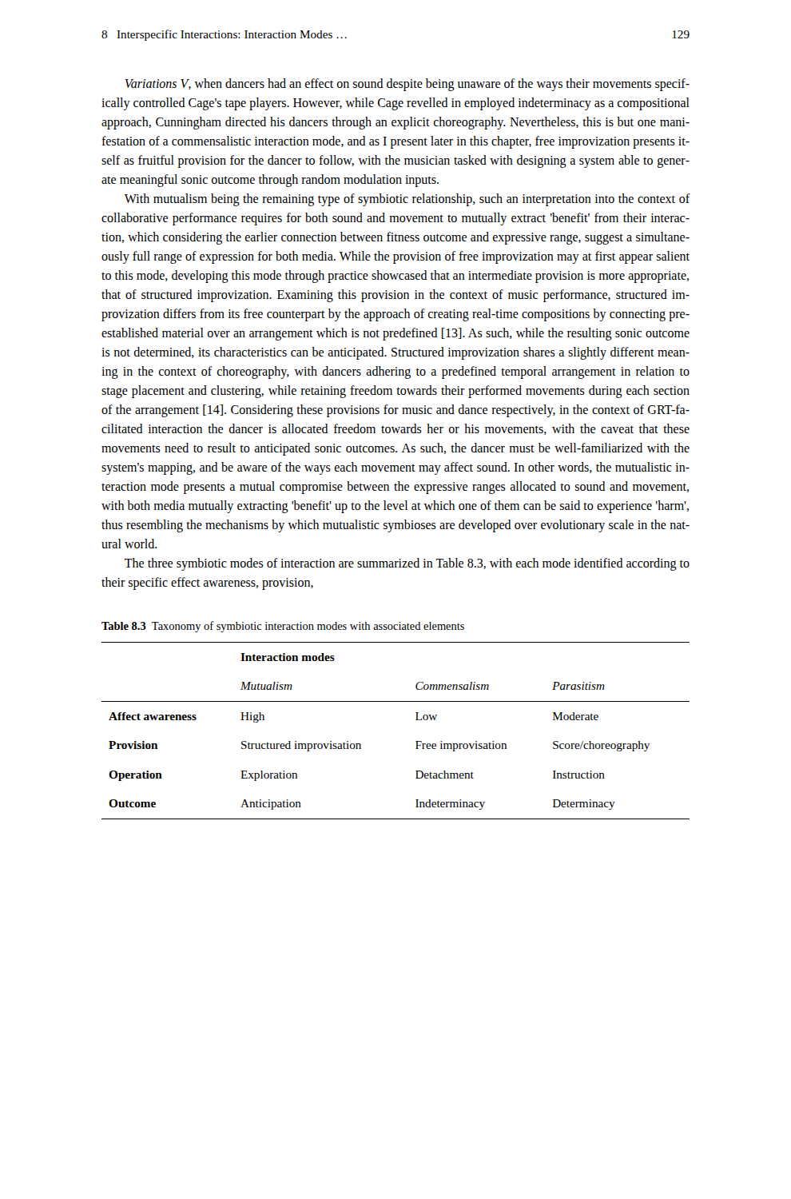8 Interspecific Interactions: Interaction Modes … 129
Variations V, when dancers had an effect on sound despite being unaware of the ways their movements specifically controlled Cage's tape players. However, while Cage revelled in employed indeterminacy as a compositional approach, Cunningham directed his dancers through an explicit choreography. Nevertheless, this is but one manifestation of a commensalistic interaction mode, and as I present later in this chapter, free improvization presents itself as fruitful provision for the dancer to follow, with the musician tasked with designing a system able to generate meaningful sonic outcome through random modulation inputs.
With mutualism being the remaining type of symbiotic relationship, such an interpretation into the context of collaborative performance requires for both sound and movement to mutually extract 'benefit' from their interaction, which considering the earlier connection between fitness outcome and expressive range, suggest a simultaneously full range of expression for both media. While the provision of free improvization may at first appear salient to this mode, developing this mode through practice showcased that an intermediate provision is more appropriate, that of structured improvization. Examining this provision in the context of music performance, structured improvization differs from its free counterpart by the approach of creating real-time compositions by connecting pre-established material over an arrangement which is not predefined [13]. As such, while the resulting sonic outcome is not determined, its characteristics can be anticipated. Structured improvization shares a slightly different meaning in the context of choreography, with dancers adhering to a predefined temporal arrangement in relation to stage placement and clustering, while retaining freedom towards their performed movements during each section of the arrangement [14]. Considering these provisions for music and dance respectively, in the context of GRT-facilitated interaction the dancer is allocated freedom towards her or his movements, with the caveat that these movements need to result to anticipated sonic outcomes. As such, the dancer must be well-familiarized with the system's mapping, and be aware of the ways each movement may affect sound. In other words, the mutualistic interaction mode presents a mutual compromise between the expressive ranges allocated to sound and movement, with both media mutually extracting 'benefit' up to the level at which one of them can be said to experience 'harm', thus resembling the mechanisms by which mutualistic symbioses are developed over evolutionary scale in the natural world.
The three symbiotic modes of interaction are summarized in Table 8.3, with each mode identified according to their specific effect awareness, provision,
Table 8.3 Taxonomy of symbiotic interaction modes with associated elements
| | Interaction modes |
| --- | --- |
| | Mutualism | Commensalism | Parasitism |
| Affect awareness | High | Low | Moderate |
| Provision | Structured improvisation | Free improvisation | Score/choreography |
| Operation | Exploration | Detachment | Instruction |
| Outcome | Anticipation | Indeterminacy | Determinacy |